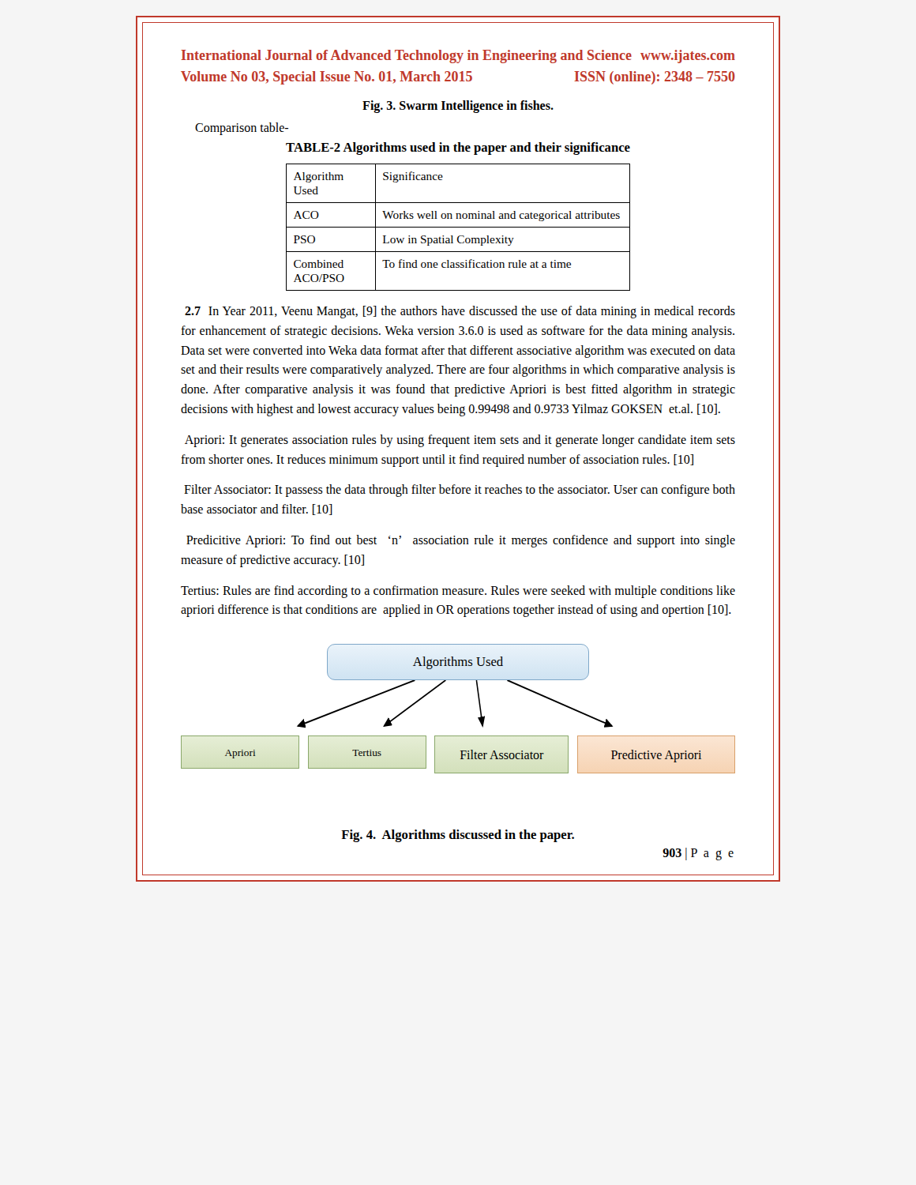International Journal of Advanced Technology in Engineering and Science www.ijates.com
Volume No 03, Special Issue No. 01, March 2015 ISSN (online): 2348 – 7550
Fig. 3. Swarm Intelligence in fishes.
Comparison table-
TABLE-2 Algorithms used in the paper and their significance
| Algorithm Used | Significance |
| ACO | Works well on nominal and categorical attributes |
| PSO | Low in Spatial Complexity |
| Combined ACO/PSO | To find one classification rule at a time |
2.7 In Year 2011, Veenu Mangat, [9] the authors have discussed the use of data mining in medical records for enhancement of strategic decisions. Weka version 3.6.0 is used as software for the data mining analysis. Data set were converted into Weka data format after that different associative algorithm was executed on data set and their results were comparatively analyzed. There are four algorithms in which comparative analysis is done. After comparative analysis it was found that predictive Apriori is best fitted algorithm in strategic decisions with highest and lowest accuracy values being 0.99498 and 0.9733 Yilmaz GOKSEN et.al. [10].
Apriori: It generates association rules by using frequent item sets and it generate longer candidate item sets from shorter ones. It reduces minimum support until it find required number of association rules. [10]
Filter Associator: It passess the data through filter before it reaches to the associator. User can configure both base associator and filter. [10]
Predicitive Apriori: To find out best ‘n’ association rule it merges confidence and support into single measure of predictive accuracy. [10]
Tertius: Rules are find according to a confirmation measure. Rules were seeked with multiple conditions like apriori difference is that conditions are applied in OR operations together instead of using and opertion [10].
Algorithms Used
Apriori
Tertius
Filter Associator
Predictive Apriori
Fig. 4. Algorithms discussed in the paper.
903 | P a g e